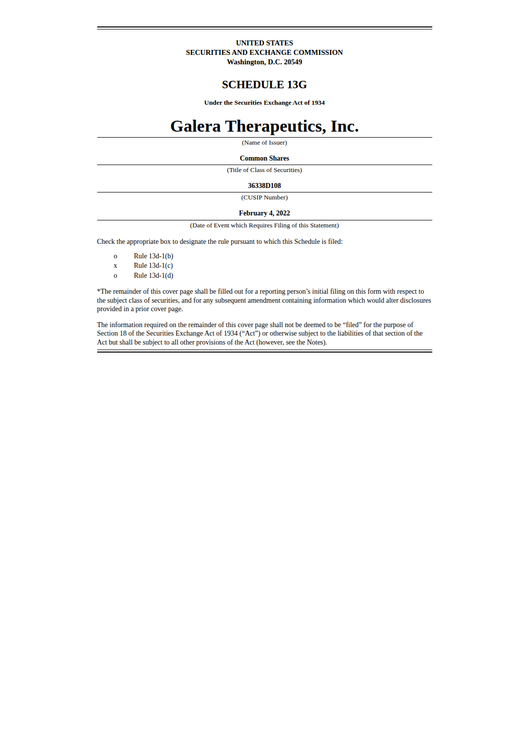UNITED STATES
SECURITIES AND EXCHANGE COMMISSION
Washington, D.C. 20549
SCHEDULE 13G
Under the Securities Exchange Act of 1934
Galera Therapeutics, Inc.
(Name of Issuer)
Common Shares
(Title of Class of Securities)
36338D108
(CUSIP Number)
February 4, 2022
(Date of Event which Requires Filing of this Statement)
Check the appropriate box to designate the rule pursuant to which this Schedule is filed:
| o | Rule 13d-1(b) |
| x | Rule 13d-1(c) |
| o | Rule 13d-1(d) |
*The remainder of this cover page shall be filled out for a reporting person’s initial filing on this form with respect to the subject class of securities, and for any subsequent amendment containing information which would alter disclosures provided in a prior cover page.
The information required on the remainder of this cover page shall not be deemed to be “filed” for the purpose of Section 18 of the Securities Exchange Act of 1934 (“Act”) or otherwise subject to the liabilities of that section of the Act but shall be subject to all other provisions of the Act (however, see the Notes).